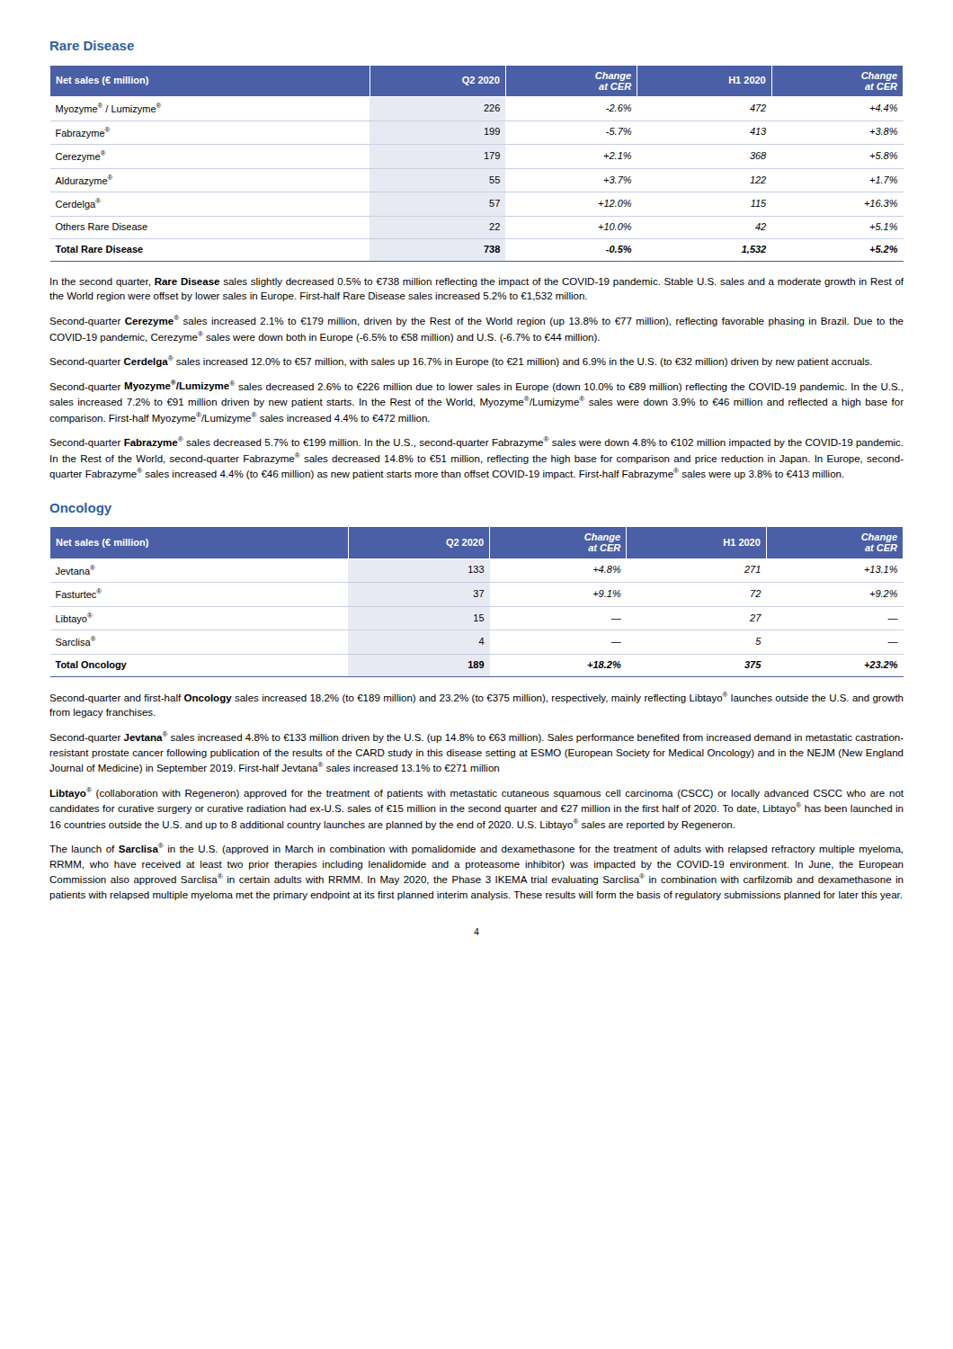Rare Disease
| Net sales (€ million) | Q2 2020 | Change at CER | H1 2020 | Change at CER |
| --- | --- | --- | --- | --- |
| Myozyme ® / Lumizyme ® | 226 | -2.6% | 472 | +4.4% |
| Fabrazyme ® | 199 | -5.7% | 413 | +3.8% |
| Cerezyme ® | 179 | +2.1% | 368 | +5.8% |
| Aldurazyme ® | 55 | +3.7% | 122 | +1.7% |
| Cerdelga ® | 57 | +12.0% | 115 | +16.3% |
| Others Rare Disease | 22 | +10.0% | 42 | +5.1% |
| Total Rare Disease | 738 | -0.5% | 1,532 | +5.2% |
In the second quarter, Rare Disease sales slightly decreased 0.5% to €738 million reflecting the impact of the COVID-19 pandemic. Stable U.S. sales and a moderate growth in Rest of the World region were offset by lower sales in Europe. First-half Rare Disease sales increased 5.2% to €1,532 million.
Second-quarter Cerezyme® sales increased 2.1% to €179 million, driven by the Rest of the World region (up 13.8% to €77 million), reflecting favorable phasing in Brazil. Due to the COVID-19 pandemic, Cerezyme® sales were down both in Europe (-6.5% to €58 million) and U.S. (-6.7% to €44 million).
Second-quarter Cerdelga® sales increased 12.0% to €57 million, with sales up 16.7% in Europe (to €21 million) and 6.9% in the U.S. (to €32 million) driven by new patient accruals.
Second-quarter Myozyme®/Lumizyme® sales decreased 2.6% to €226 million due to lower sales in Europe (down 10.0% to €89 million) reflecting the COVID-19 pandemic. In the U.S., sales increased 7.2% to €91 million driven by new patient starts. In the Rest of the World, Myozyme®/Lumizyme® sales were down 3.9% to €46 million and reflected a high base for comparison. First-half Myozyme®/Lumizyme® sales increased 4.4% to €472 million.
Second-quarter Fabrazyme® sales decreased 5.7% to €199 million. In the U.S., second-quarter Fabrazyme® sales were down 4.8% to €102 million impacted by the COVID-19 pandemic. In the Rest of the World, second-quarter Fabrazyme® sales decreased 14.8% to €51 million, reflecting the high base for comparison and price reduction in Japan. In Europe, second-quarter Fabrazyme® sales increased 4.4% (to €46 million) as new patient starts more than offset COVID-19 impact. First-half Fabrazyme® sales were up 3.8% to €413 million.
Oncology
| Net sales (€ million) | Q2 2020 | Change at CER | H1 2020 | Change at CER |
| --- | --- | --- | --- | --- |
| Jevtana ® | 133 | +4.8% | 271 | +13.1% |
| Fasturtec ® | 37 | +9.1% | 72 | +9.2% |
| Libtayo ® | 15 | — | 27 | — |
| Sarclisa ® | 4 | — | 5 | — |
| Total Oncology | 189 | +18.2% | 375 | +23.2% |
Second-quarter and first-half Oncology sales increased 18.2% (to €189 million) and 23.2% (to €375 million), respectively, mainly reflecting Libtayo® launches outside the U.S. and growth from legacy franchises.
Second-quarter Jevtana® sales increased 4.8% to €133 million driven by the U.S. (up 14.8% to €63 million). Sales performance benefited from increased demand in metastatic castration-resistant prostate cancer following publication of the results of the CARD study in this disease setting at ESMO (European Society for Medical Oncology) and in the NEJM (New England Journal of Medicine) in September 2019. First-half Jevtana® sales increased 13.1% to €271 million
Libtayo® (collaboration with Regeneron) approved for the treatment of patients with metastatic cutaneous squamous cell carcinoma (CSCC) or locally advanced CSCC who are not candidates for curative surgery or curative radiation had ex-U.S. sales of €15 million in the second quarter and €27 million in the first half of 2020. To date, Libtayo® has been launched in 16 countries outside the U.S. and up to 8 additional country launches are planned by the end of 2020. U.S. Libtayo® sales are reported by Regeneron.
The launch of Sarclisa® in the U.S. (approved in March in combination with pomalidomide and dexamethasone for the treatment of adults with relapsed refractory multiple myeloma, RRMM, who have received at least two prior therapies including lenalidomide and a proteasome inhibitor) was impacted by the COVID-19 environment. In June, the European Commission also approved Sarclisa® in certain adults with RRMM. In May 2020, the Phase 3 IKEMA trial evaluating Sarclisa® in combination with carfilzomib and dexamethasone in patients with relapsed multiple myeloma met the primary endpoint at its first planned interim analysis. These results will form the basis of regulatory submissions planned for later this year.
4